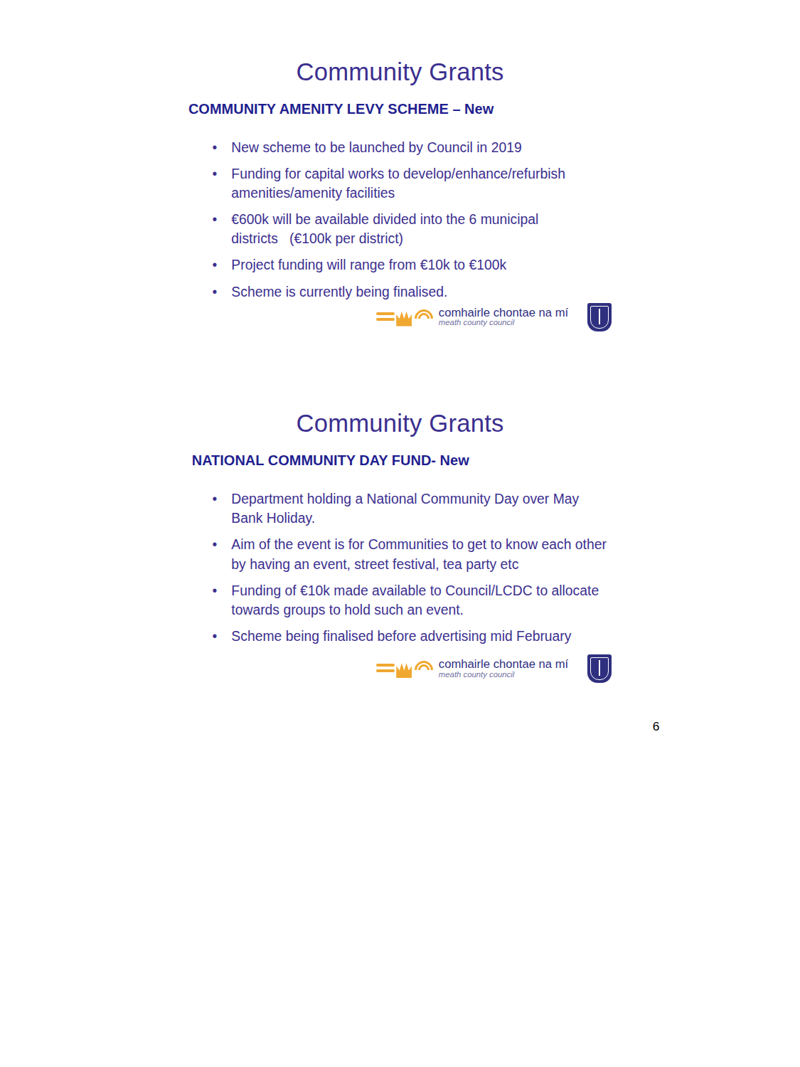Community Grants
COMMUNITY AMENITY LEVY SCHEME – New
New scheme to be launched by Council in 2019
Funding for capital works to develop/enhance/refurbish amenities/amenity facilities
€600k will be available divided into the 6 municipal districts (€100k per district)
Project funding will range from €10k to €100k
Scheme is currently being finalised.
comhairle chontae na mí
meath county council
Community Grants
NATIONAL COMMUNITY DAY FUND- New
Department holding a National Community Day over May Bank Holiday.
Aim of the event is for Communities to get to know each other by having an event, street festival, tea party etc
Funding of €10k made available to Council/LCDC to allocate towards groups to hold such an event.
Scheme being finalised before advertising mid February
comhairle chontae na mí
meath county council
6